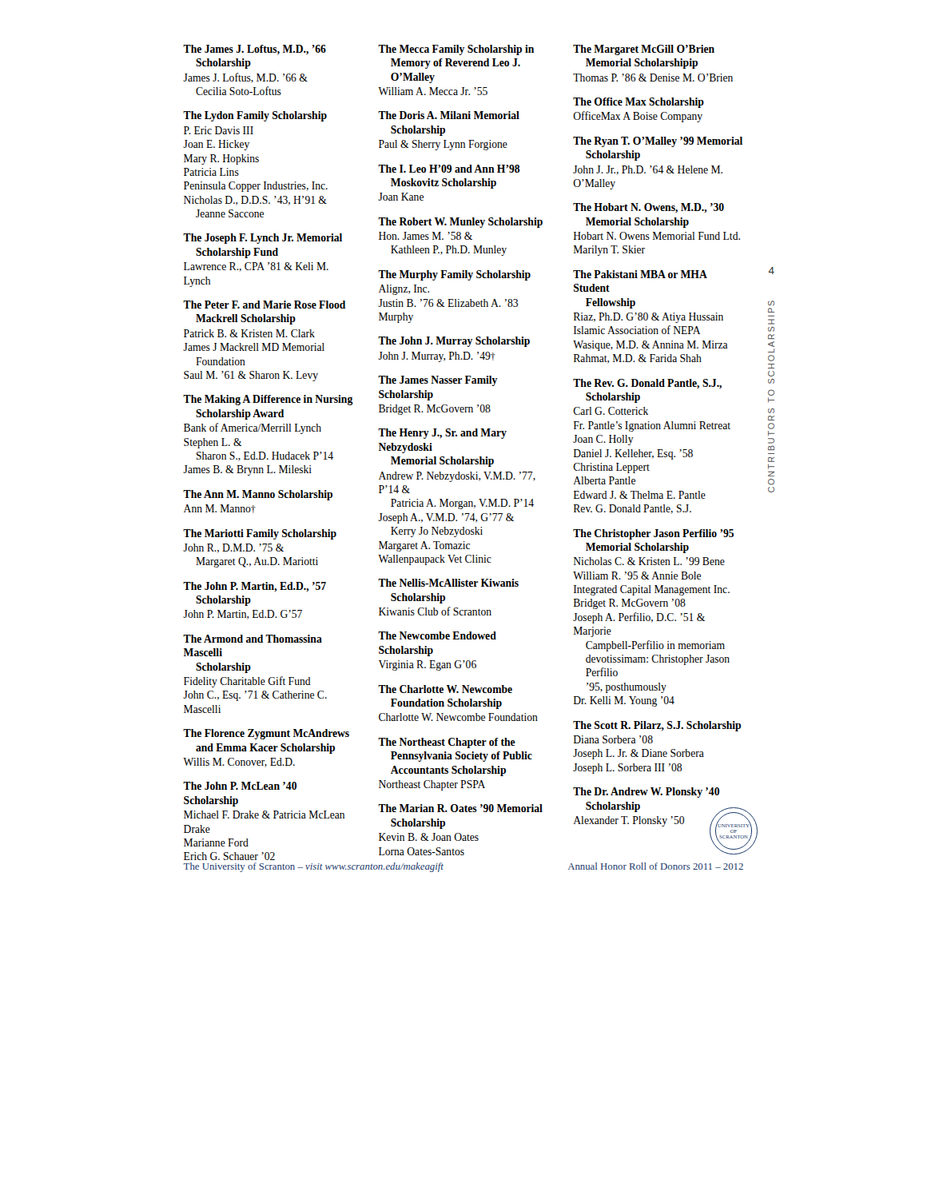4
Contributors to Scholarships
The James J. Loftus, M.D., ’66Scholarship James J. Loftus, M.D. ’66 &Cecilia Soto-Loftus
The Lydon Family Scholarship P. Eric Davis III Joan E. Hickey Mary R. Hopkins Patricia Lins Peninsula Copper Industries, Inc. Nicholas D., D.D.S. ’43, H’91 &Jeanne Saccone
The Joseph F. Lynch Jr. MemorialScholarship Fund Lawrence R., CPA ’81 & Keli M. Lynch
The Peter F. and Marie Rose FloodMackrell Scholarship Patrick B. & Kristen M. Clark James J Mackrell MD MemorialFoundation Saul M. ’61 & Sharon K. Levy
The Making A Difference in NursingScholarship Award Bank of America/Merrill Lynch Stephen L. &Sharon S., Ed.D. Hudacek P’14 James B. & Brynn L. Mileski
The Ann M. Manno Scholarship Ann M. Manno†
The Mariotti Family Scholarship John R., D.M.D. ’75 &Margaret Q., Au.D. Mariotti
The John P. Martin, Ed.D., ’57Scholarship John P. Martin, Ed.D. G’57
The Armond and Thomassina MascelliScholarship Fidelity Charitable Gift Fund John C., Esq. ’71 & Catherine C. Mascelli
The Florence Zygmunt McAndrewsand Emma Kacer Scholarship Willis M. Conover, Ed.D.
The John P. McLean ’40 Scholarship Michael F. Drake & Patricia McLean Drake Marianne Ford Erich G. Schauer ’02
The Mecca Family Scholarship inMemory of Reverend Leo J. O’Malley William A. Mecca Jr. ’55
The Doris A. Milani MemorialScholarship Paul & Sherry Lynn Forgione
The I. Leo H’09 and Ann H’98Moskovitz Scholarship Joan Kane
The Robert W. Munley Scholarship Hon. James M. ’58 &Kathleen P., Ph.D. Munley
The Murphy Family Scholarship Alignz, Inc. Justin B. ’76 & Elizabeth A. ’83 Murphy
The John J. Murray Scholarship John J. Murray, Ph.D. ’49†
The James Nasser Family Scholarship Bridget R. McGovern ’08
The Henry J., Sr. and Mary NebzydoskiMemorial Scholarship Andrew P. Nebzydoski, V.M.D. ’77, P’14 &Patricia A. Morgan, V.M.D. P’14 Joseph A., V.M.D. ’74, G’77 &Kerry Jo Nebzydoski Margaret A. Tomazic Wallenpaupack Vet Clinic
The Nellis-McAllister KiwanisScholarship Kiwanis Club of Scranton
The Newcombe Endowed Scholarship Virginia R. Egan G’06
The Charlotte W. NewcombeFoundation Scholarship Charlotte W. Newcombe Foundation
The Northeast Chapter of thePennsylvania Society of Public Accountants Scholarship Northeast Chapter PSPA
The Marian R. Oates ’90 MemorialScholarship Kevin B. & Joan Oates Lorna Oates-Santos
The Margaret McGill O’BrienMemorial Scholarshipip Thomas P. ’86 & Denise M. O’Brien
The Office Max Scholarship OfficeMax A Boise Company
The Ryan T. O’Malley ’99 MemorialScholarship John J. Jr., Ph.D. ’64 & Helene M. O’Malley
The Hobart N. Owens, M.D., ’30Memorial Scholarship Hobart N. Owens Memorial Fund Ltd. Marilyn T. Skier
The Pakistani MBA or MHA StudentFellowship Riaz, Ph.D. G’80 & Atiya Hussain Islamic Association of NEPA Wasique, M.D. & Annina M. Mirza Rahmat, M.D. & Farida Shah
The Rev. G. Donald Pantle, S.J.,Scholarship Carl G. Cotterick Fr. Pantle’s Ignation Alumni Retreat Joan C. Holly Daniel J. Kelleher, Esq. ’58 Christina Leppert Alberta Pantle Edward J. & Thelma E. Pantle Rev. G. Donald Pantle, S.J.
The Christopher Jason Perfilio ’95Memorial Scholarship Nicholas C. & Kristen L. ’99 Bene William R. ’95 & Annie Bole Integrated Capital Management Inc. Bridget R. McGovern ’08 Joseph A. Perfilio, D.C. ’51 & MarjorieCampbell-Perfilio in memoriam devotissimam: Christopher Jason Perfilio’95, posthumously Dr. Kelli M. Young ’04
The Scott R. Pilarz, S.J. Scholarship Diana Sorbera ’08 Joseph L. Jr. & Diane Sorbera Joseph L. Sorbera III ’08
The Dr. Andrew W. Plonsky ’40Scholarship Alexander T. Plonsky ’50
UNIVERSITY
OF
SCRANTON
The University of Scranton – visit www.scranton.edu/makeagift
Annual Honor Roll of Donors 2011 – 2012